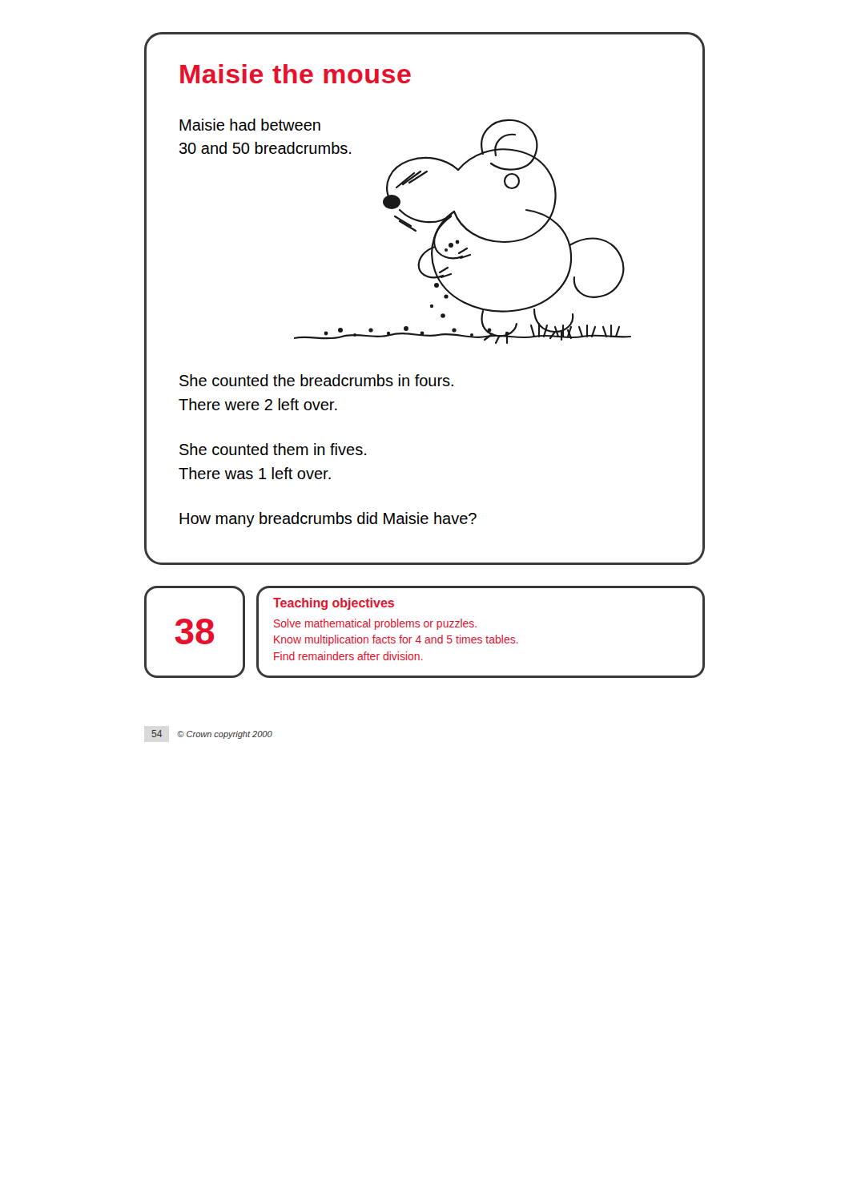Maisie the mouse
Maisie had between
30 and 50 breadcrumbs.
Maisie the mouse holding breadcrumbs
She counted the breadcrumbs in fours.
There were 2 left over.
She counted them in fives.
There was 1 left over.
How many breadcrumbs did Maisie have?
38
Teaching objectives
Solve mathematical problems or puzzles.
Know multiplication facts for 4 and 5 times tables.
Find remainders after division.
54 © Crown copyright 2000